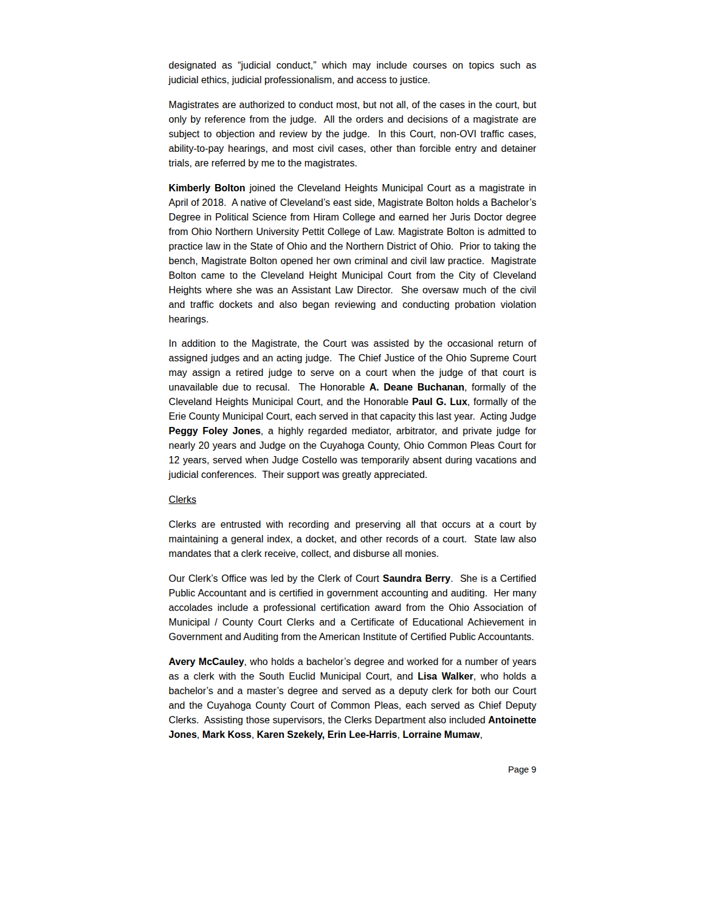designated as “judicial conduct,” which may include courses on topics such as judicial ethics, judicial professionalism, and access to justice.
Magistrates are authorized to conduct most, but not all, of the cases in the court, but only by reference from the judge. All the orders and decisions of a magistrate are subject to objection and review by the judge. In this Court, non-OVI traffic cases, ability-to-pay hearings, and most civil cases, other than forcible entry and detainer trials, are referred by me to the magistrates.
Kimberly Bolton joined the Cleveland Heights Municipal Court as a magistrate in April of 2018. A native of Cleveland’s east side, Magistrate Bolton holds a Bachelor’s Degree in Political Science from Hiram College and earned her Juris Doctor degree from Ohio Northern University Pettit College of Law. Magistrate Bolton is admitted to practice law in the State of Ohio and the Northern District of Ohio. Prior to taking the bench, Magistrate Bolton opened her own criminal and civil law practice. Magistrate Bolton came to the Cleveland Height Municipal Court from the City of Cleveland Heights where she was an Assistant Law Director. She oversaw much of the civil and traffic dockets and also began reviewing and conducting probation violation hearings.
In addition to the Magistrate, the Court was assisted by the occasional return of assigned judges and an acting judge. The Chief Justice of the Ohio Supreme Court may assign a retired judge to serve on a court when the judge of that court is unavailable due to recusal. The Honorable A. Deane Buchanan, formally of the Cleveland Heights Municipal Court, and the Honorable Paul G. Lux, formally of the Erie County Municipal Court, each served in that capacity this last year. Acting Judge Peggy Foley Jones, a highly regarded mediator, arbitrator, and private judge for nearly 20 years and Judge on the Cuyahoga County, Ohio Common Pleas Court for 12 years, served when Judge Costello was temporarily absent during vacations and judicial conferences. Their support was greatly appreciated.
Clerks
Clerks are entrusted with recording and preserving all that occurs at a court by maintaining a general index, a docket, and other records of a court. State law also mandates that a clerk receive, collect, and disburse all monies.
Our Clerk’s Office was led by the Clerk of Court Saundra Berry. She is a Certified Public Accountant and is certified in government accounting and auditing. Her many accolades include a professional certification award from the Ohio Association of Municipal / County Court Clerks and a Certificate of Educational Achievement in Government and Auditing from the American Institute of Certified Public Accountants.
Avery McCauley, who holds a bachelor’s degree and worked for a number of years as a clerk with the South Euclid Municipal Court, and Lisa Walker, who holds a bachelor’s and a master’s degree and served as a deputy clerk for both our Court and the Cuyahoga County Court of Common Pleas, each served as Chief Deputy Clerks. Assisting those supervisors, the Clerks Department also included Antoinette Jones, Mark Koss, Karen Szekely, Erin Lee-Harris, Lorraine Mumaw,
Page 9